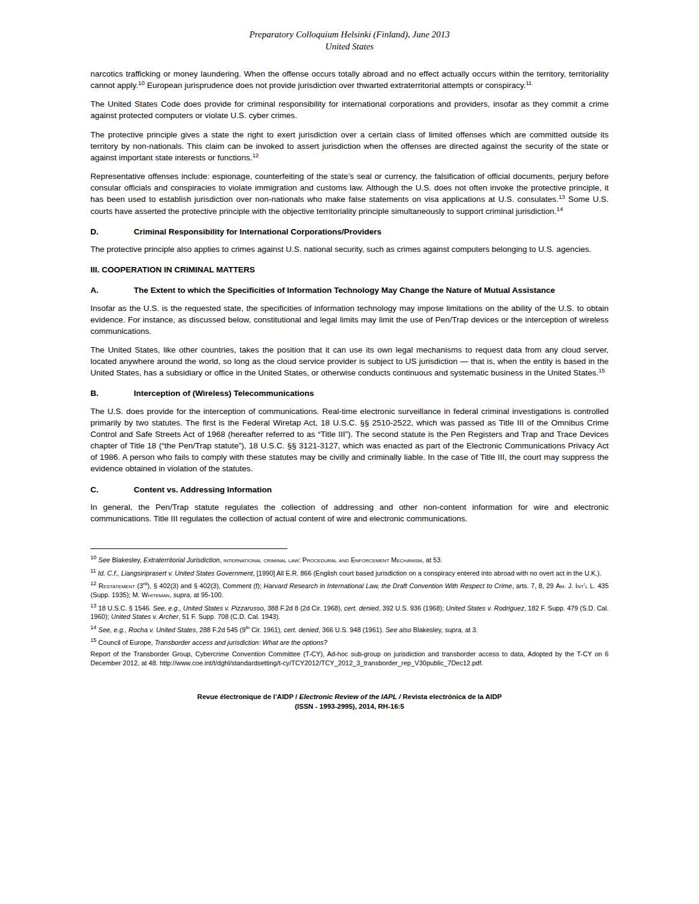Preparatory Colloquium Helsinki (Finland), June 2013
United States
narcotics trafficking or money laundering. When the offense occurs totally abroad and no effect actually occurs within the territory, territoriality cannot apply.10 European jurisprudence does not provide jurisdiction over thwarted extraterritorial attempts or conspiracy.11
The United States Code does provide for criminal responsibility for international corporations and providers, insofar as they commit a crime against protected computers or violate U.S. cyber crimes.
The protective principle gives a state the right to exert jurisdiction over a certain class of limited offenses which are committed outside its territory by non-nationals. This claim can be invoked to assert jurisdiction when the offenses are directed against the security of the state or against important state interests or functions.12
Representative offenses include: espionage, counterfeiting of the state’s seal or currency, the falsification of official documents, perjury before consular officials and conspiracies to violate immigration and customs law. Although the U.S. does not often invoke the protective principle, it has been used to establish jurisdiction over non-nationals who make false statements on visa applications at U.S. consulates.13 Some U.S. courts have asserted the protective principle with the objective territoriality principle simultaneously to support criminal jurisdiction.14
D. Criminal Responsibility for International Corporations/Providers
The protective principle also applies to crimes against U.S. national security, such as crimes against computers belonging to U.S. agencies.
III. COOPERATION IN CRIMINAL MATTERS
A. The Extent to which the Specificities of Information Technology May Change the Nature of Mutual Assistance
Insofar as the U.S. is the requested state, the specificities of information technology may impose limitations on the ability of the U.S. to obtain evidence. For instance, as discussed below, constitutional and legal limits may limit the use of Pen/Trap devices or the interception of wireless communications.
The United States, like other countries, takes the position that it can use its own legal mechanisms to request data from any cloud server, located anywhere around the world, so long as the cloud service provider is subject to US jurisdiction — that is, when the entity is based in the United States, has a subsidiary or office in the United States, or otherwise conducts continuous and systematic business in the United States.15
B. Interception of (Wireless) Telecommunications
The U.S. does provide for the interception of communications. Real-time electronic surveillance in federal criminal investigations is controlled primarily by two statutes. The first is the Federal Wiretap Act, 18 U.S.C. §§ 2510-2522, which was passed as Title III of the Omnibus Crime Control and Safe Streets Act of 1968 (hereafter referred to as “Title III”). The second statute is the Pen Registers and Trap and Trace Devices chapter of Title 18 (“the Pen/Trap statute”), 18 U.S.C. §§ 3121-3127, which was enacted as part of the Electronic Communications Privacy Act of 1986. A person who fails to comply with these statutes may be civilly and criminally liable. In the case of Title III, the court may suppress the evidence obtained in violation of the statutes.
C. Content vs. Addressing Information
In general, the Pen/Trap statute regulates the collection of addressing and other non-content information for wire and electronic communications. Title III regulates the collection of actual content of wire and electronic communications.
10 See Blakesley, Extraterritorial Jurisdiction, international criminal law: Procedural and Enforcement Mechanism, at 53.
11 Id. C.f., Liangsiriprasert v. United States Government, [1990] All E.R. 866 (English court based jurisdiction on a conspiracy entered into abroad with no overt act in the U.K.).
12 Restatement (3rd), § 402(3) and § 402(3), Comment (f); Harvard Research in International Law, the Draft Convention With Respect to Crime, arts. 7, 8, 29 Am. J. Int’l L. 435 (Supp. 1935); M. Whiteman, supra, at 95-100.
13 18 U.S.C. § 1546. See, e.g., United States v. Pizzarusso, 388 F.2d 8 (2d Cir. 1968), cert. denied, 392 U.S. 936 (1968); United States v. Rodriguez, 182 F. Supp. 479 (S.D. Cal. 1960); United States v. Archer, 51 F. Supp. 708 (C.D. Cal. 1943).
14 See, e.g., Rocha v. United States, 288 F.2d 545 (9th Cir. 1961), cert. denied, 366 U.S. 948 (1961). See also Blakesley, supra, at 3.
15 Council of Europe, Transborder access and jurisdiction: What are the options?
Report of the Transborder Group, Cybercrime Convention Committee (T-CY), Ad-hoc sub-group on jurisdiction and transborder access to data, Adopted by the T-CY on 6 December 2012, at 48. http://www.coe.int/t/dghl/standardsetting/t-cy/TCY2012/TCY_2012_3_transborder_rep_V30public_7Dec12.pdf.
Revue électronique de l’AIDP / Electronic Review of the IAPL / Revista electrónica de la AIDP
(ISSN - 1993-2995), 2014, RH-16:5